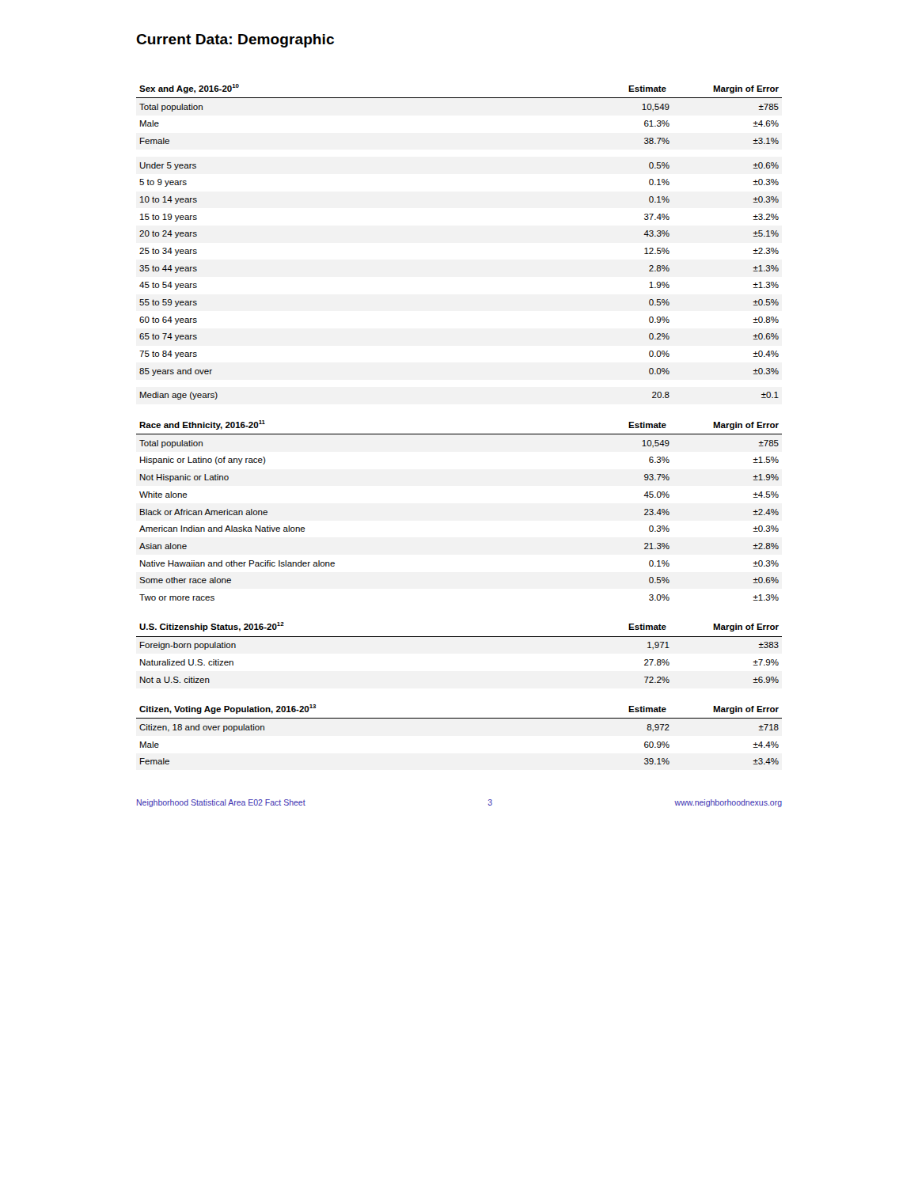Current Data: Demographic
Sex and Age, 2016-20 10 Estimate Margin of Error
| Total population | 10,549 | ±785 |
| Male | 61.3% | ±4.6% |
| Female | 38.7% | ±3.1% |
| Under 5 years | 0.5% | ±0.6% |
| 5 to 9 years | 0.1% | ±0.3% |
| 10 to 14 years | 0.1% | ±0.3% |
| 15 to 19 years | 37.4% | ±3.2% |
| 20 to 24 years | 43.3% | ±5.1% |
| 25 to 34 years | 12.5% | ±2.3% |
| 35 to 44 years | 2.8% | ±1.3% |
| 45 to 54 years | 1.9% | ±1.3% |
| 55 to 59 years | 0.5% | ±0.5% |
| 60 to 64 years | 0.9% | ±0.8% |
| 65 to 74 years | 0.2% | ±0.6% |
| 75 to 84 years | 0.0% | ±0.4% |
| 85 years and over | 0.0% | ±0.3% |
| Median age (years) | 20.8 | ±0.1 |
Race and Ethnicity, 2016-20 11 Estimate Margin of Error
| Total population | 10,549 | ±785 |
| Hispanic or Latino (of any race) | 6.3% | ±1.5% |
| Not Hispanic or Latino | 93.7% | ±1.9% |
| White alone | 45.0% | ±4.5% |
| Black or African American alone | 23.4% | ±2.4% |
| American Indian and Alaska Native alone | 0.3% | ±0.3% |
| Asian alone | 21.3% | ±2.8% |
| Native Hawaiian and other Pacific Islander alone | 0.1% | ±0.3% |
| Some other race alone | 0.5% | ±0.6% |
| Two or more races | 3.0% | ±1.3% |
U.S. Citizenship Status, 2016-20 12 Estimate Margin of Error
| Foreign-born population | 1,971 | ±383 |
| Naturalized U.S. citizen | 27.8% | ±7.9% |
| Not a U.S. citizen | 72.2% | ±6.9% |
Citizen, Voting Age Population, 2016-20 13 Estimate Margin of Error
| Citizen, 18 and over population | 8,972 | ±718 |
| Male | 60.9% | ±4.4% |
| Female | 39.1% | ±3.4% |
Neighborhood Statistical Area E02 Fact Sheet 3 www.neighborhoodnexus.org